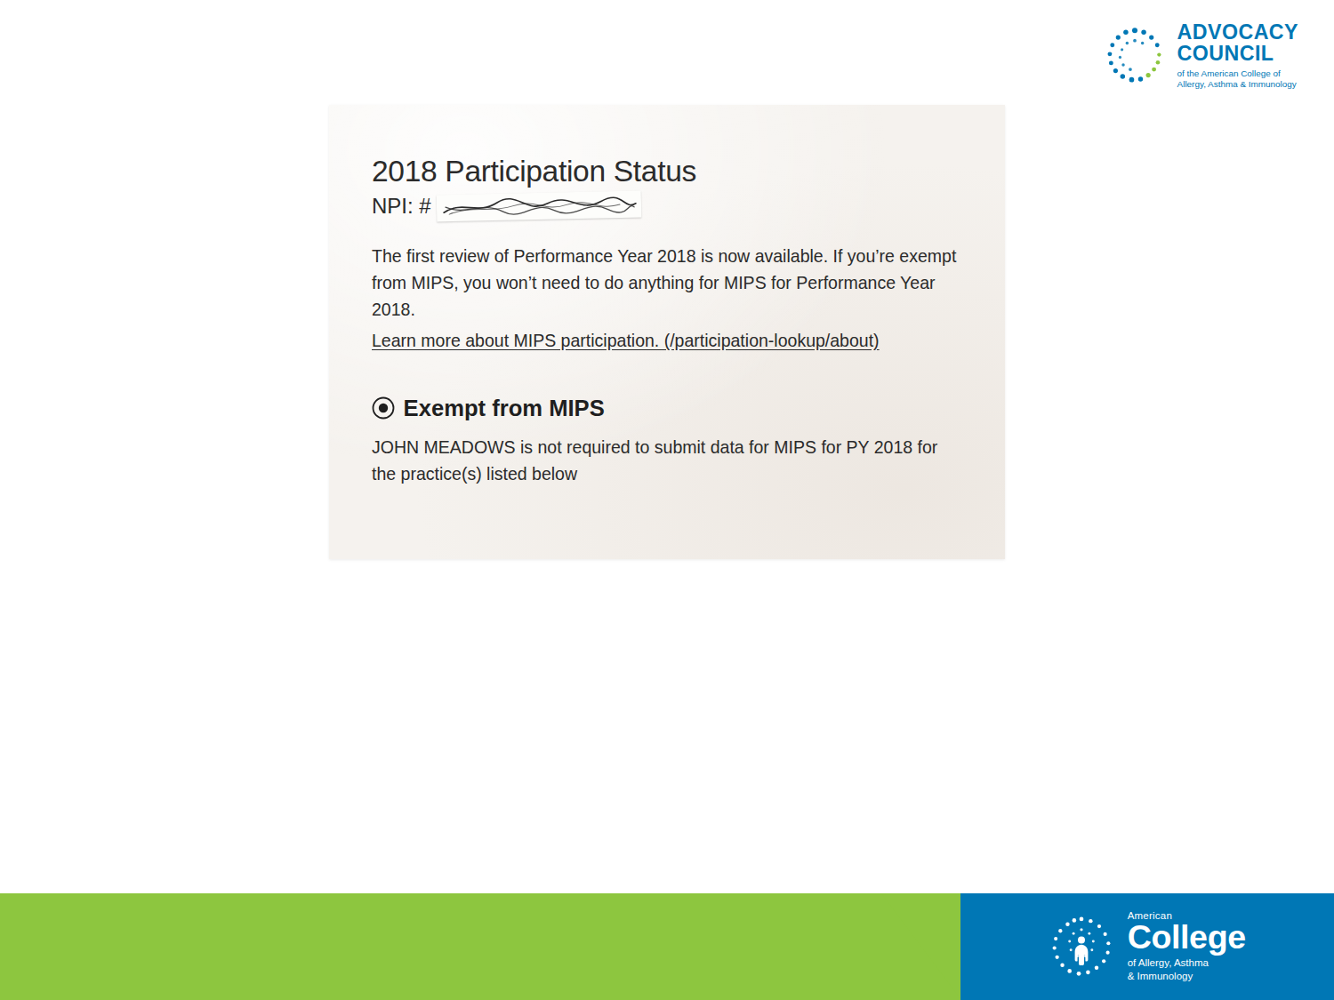Advocacy Council of the American College of
Allergy, Asthma & Immunology
2018 Participation Status
NPI: # Redacted
The first review of Performance Year 2018 is now available. If you’re exempt from MIPS, you won’t need to do anything for MIPS for Performance Year 2018.
Learn more about MIPS participation. (/participation-lookup/about)
Exempt from MIPS
JOHN MEADOWS is not required to submit data for MIPS for PY 2018 for the practice(s) listed below
American College of Allergy, Asthma
& Immunology